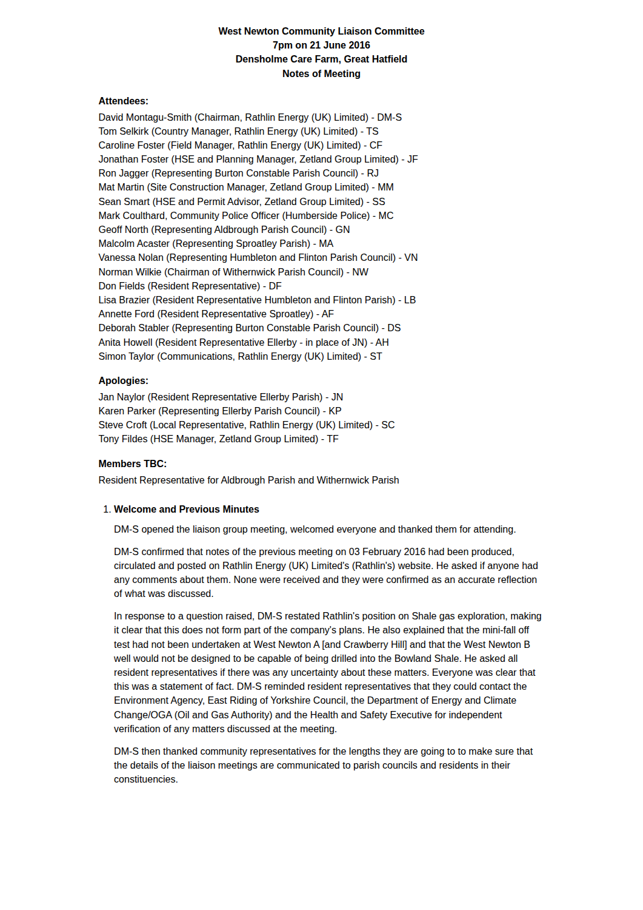West Newton Community Liaison Committee
7pm on 21 June 2016
Densholme Care Farm, Great Hatfield
Notes of Meeting
Attendees:
David Montagu-Smith (Chairman, Rathlin Energy (UK) Limited) - DM-S
Tom Selkirk (Country Manager, Rathlin Energy (UK) Limited) - TS
Caroline Foster (Field Manager, Rathlin Energy (UK) Limited) - CF
Jonathan Foster (HSE and Planning Manager, Zetland Group Limited) - JF
Ron Jagger (Representing Burton Constable Parish Council) - RJ
Mat Martin (Site Construction Manager, Zetland Group Limited) - MM
Sean Smart (HSE and Permit Advisor, Zetland Group Limited) - SS
Mark Coulthard, Community Police Officer (Humberside Police) - MC
Geoff North (Representing Aldbrough Parish Council) - GN
Malcolm Acaster (Representing Sproatley Parish) - MA
Vanessa Nolan (Representing Humbleton and Flinton Parish Council) - VN
Norman Wilkie (Chairman of Withernwick Parish Council) - NW
Don Fields (Resident Representative) - DF
Lisa Brazier (Resident Representative Humbleton and Flinton Parish) - LB
Annette Ford (Resident Representative Sproatley) - AF
Deborah Stabler (Representing Burton Constable Parish Council) - DS
Anita Howell (Resident Representative Ellerby - in place of JN) - AH
Simon Taylor (Communications, Rathlin Energy (UK) Limited) - ST
Apologies:
Jan Naylor (Resident Representative Ellerby Parish) - JN
Karen Parker (Representing Ellerby Parish Council) - KP
Steve Croft (Local Representative, Rathlin Energy (UK) Limited) - SC
Tony Fildes (HSE Manager, Zetland Group Limited) - TF
Members TBC:
Resident Representative for Aldbrough Parish and Withernwick Parish
Welcome and Previous Minutes
DM-S opened the liaison group meeting, welcomed everyone and thanked them for attending.
DM-S confirmed that notes of the previous meeting on 03 February 2016 had been produced, circulated and posted on Rathlin Energy (UK) Limited's (Rathlin's) website. He asked if anyone had any comments about them. None were received and they were confirmed as an accurate reflection of what was discussed.
In response to a question raised, DM-S restated Rathlin's position on Shale gas exploration, making it clear that this does not form part of the company's plans. He also explained that the mini-fall off test had not been undertaken at West Newton A [and Crawberry Hill] and that the West Newton B well would not be designed to be capable of being drilled into the Bowland Shale. He asked all resident representatives if there was any uncertainty about these matters. Everyone was clear that this was a statement of fact. DM-S reminded resident representatives that they could contact the Environment Agency, East Riding of Yorkshire Council, the Department of Energy and Climate Change/OGA (Oil and Gas Authority) and the Health and Safety Executive for independent verification of any matters discussed at the meeting.
DM-S then thanked community representatives for the lengths they are going to to make sure that the details of the liaison meetings are communicated to parish councils and residents in their constituencies.